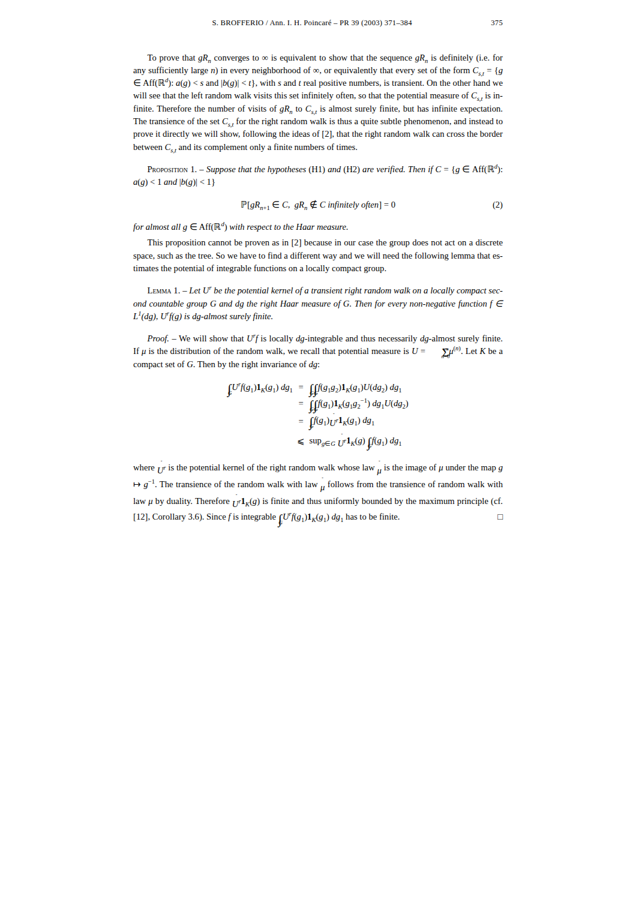S. BROFFERIO / Ann. I. H. Poincaré – PR 39 (2003) 371–384 375
To prove that gRn converges to ∞ is equivalent to show that the sequence gRn is definitely (i.e. for any sufficiently large n) in every neighborhood of ∞, or equivalently that every set of the form Cs,t = {g ∈ Aff(ℝd): a(g) < s and |b(g)| < t}, with s and t real positive numbers, is transient. On the other hand we will see that the left random walk visits this set infinitely often, so that the potential measure of Cs,t is infinite. Therefore the number of visits of gRn to Cs,t is almost surely finite, but has infinite expectation. The transience of the set Cs,t for the right random walk is thus a quite subtle phenomenon, and instead to prove it directly we will show, following the ideas of [2], that the right random walk can cross the border between Cs,t and its complement only a finite numbers of times.
Proposition 1. – Suppose that the hypotheses (H1) and (H2) are verified. Then if C = {g ∈ Aff(ℝd): a(g) < 1 and |b(g)| < 1}
ℙ[gRn+1 ∈ C, gRn ∉ C infinitely often] = 0
(2)
for almost all g ∈ Aff(ℝd) with respect to the Haar measure.
This proposition cannot be proven as in [2] because in our case the group does not act on a discrete space, such as the tree. So we have to find a different way and we will need the following lemma that estimates the potential of integrable functions on a locally compact group.
Lemma 1. – Let Ur be the potential kernel of a transient right random walk on a locally compact second countable group G and dg the right Haar measure of G. Then for every non-negative function f ∈ L1(dg), Urf(g) is dg-almost surely finite.
Proof. – We will show that Urf is locally dg-integrable and thus necessarily dg-almost surely finite. If μ is the distribution of the random walk, we recall that potential measure is U = Σn=0+∞μ(n). Let K be a compact set of G. Then by the right invariance of dg:
∫G Urf(g1)1K(g1) dg1
=
∫G∫G f(g1g2)1K(g1)U(dg2) dg1
=
∫G∫G f(g1)1K(g1g2−1) dg1U(dg2)
=
∫G f(g1)˘Ur 1K(g1) dg1
⩽
supg∈G ˘Ur 1K(g) ∫G f(g1) dg1
where ˘Ur is the potential kernel of the right random walk whose law ˘μ is the image of μ under the map g ↦ g−1. The transience of the random walk with law ˘μ follows from the transience of random walk with law μ by duality. Therefore ˘Ur 1K(g) is finite and thus uniformly bounded by the maximum principle (cf. [12], Corollary 3.6). Since f is integrable ∫G Urf(g1)1K(g1) dg1 has to be finite. □